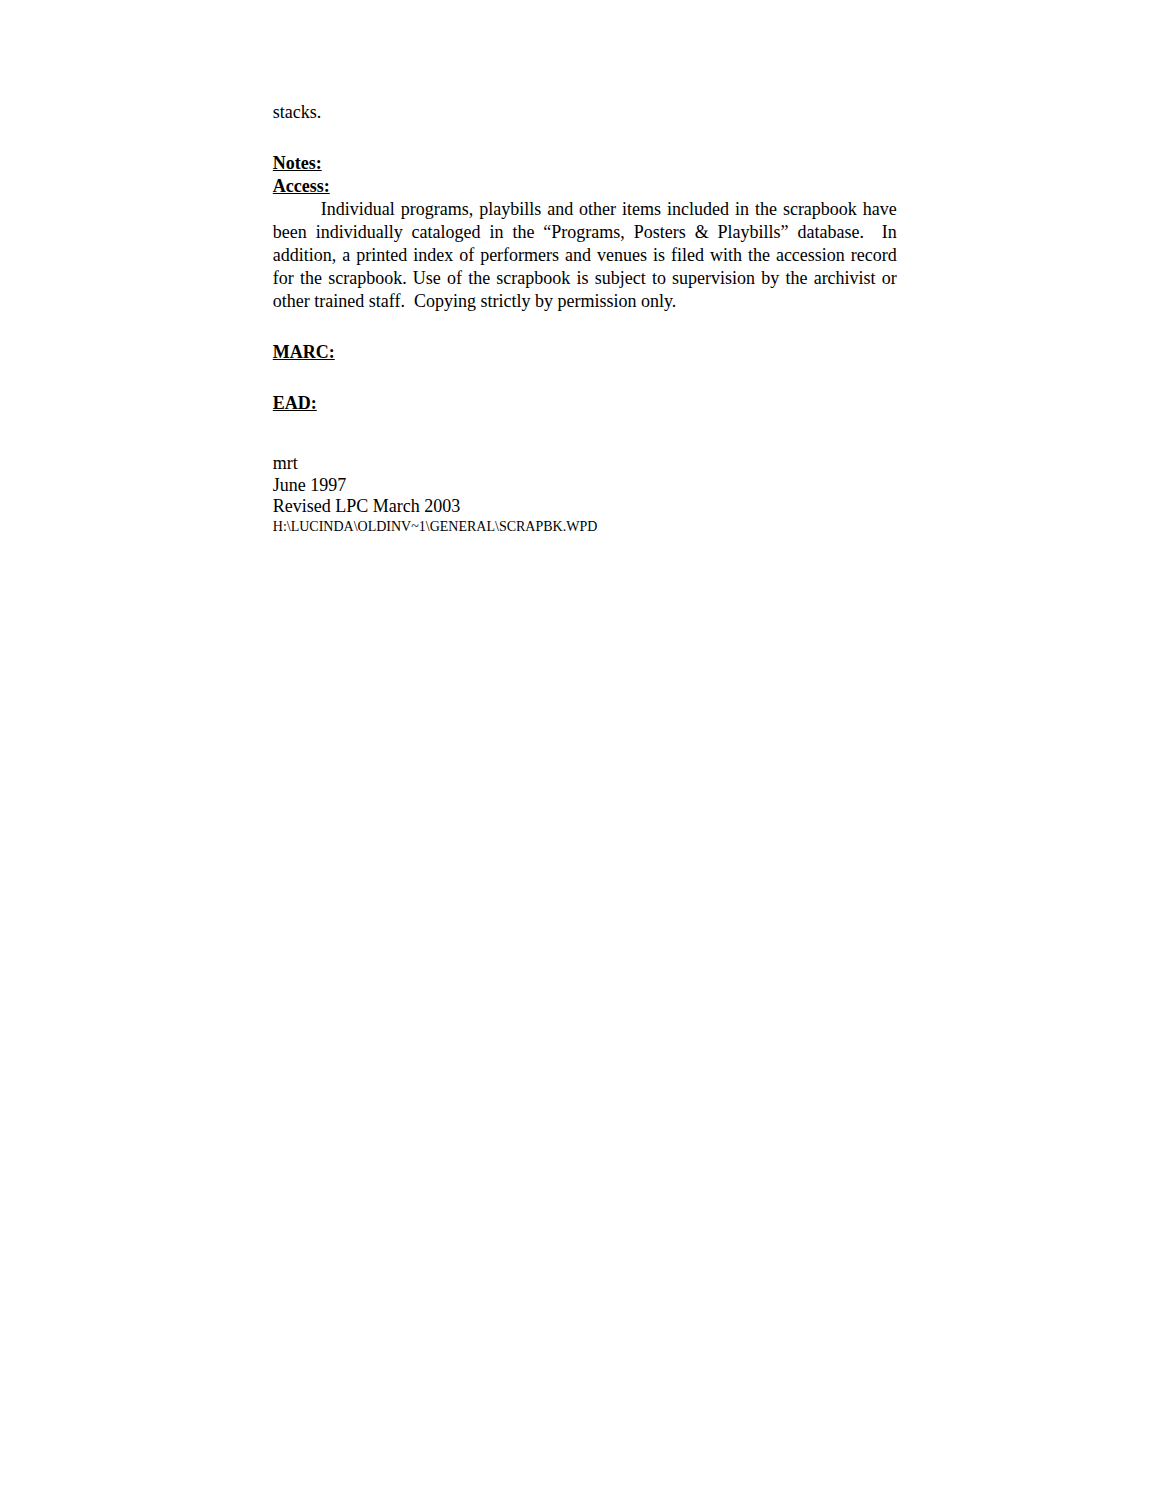stacks.
Notes:
Access:
Individual programs, playbills and other items included in the scrapbook have been individually cataloged in the “Programs, Posters & Playbills” database. In addition, a printed index of performers and venues is filed with the accession record for the scrapbook. Use of the scrapbook is subject to supervision by the archivist or other trained staff. Copying strictly by permission only.
MARC:
EAD:
mrt
June 1997
Revised LPC March 2003
H:\LUCINDA\OLDINV~1\GENERAL\SCRAPBK.WPD